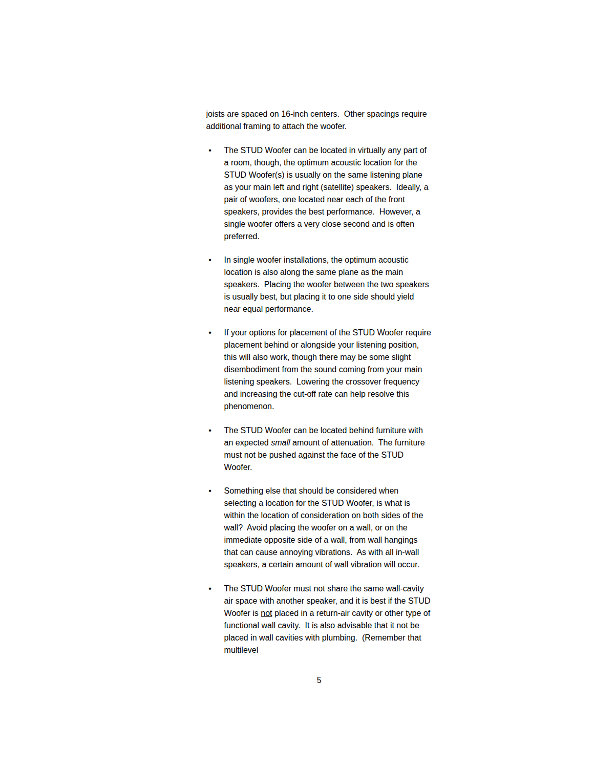joists are spaced on 16-inch centers. Other spacings require additional framing to attach the woofer.
The STUD Woofer can be located in virtually any part of a room, though, the optimum acoustic location for the STUD Woofer(s) is usually on the same listening plane as your main left and right (satellite) speakers. Ideally, a pair of woofers, one located near each of the front speakers, provides the best performance. However, a single woofer offers a very close second and is often preferred.
In single woofer installations, the optimum acoustic location is also along the same plane as the main speakers. Placing the woofer between the two speakers is usually best, but placing it to one side should yield near equal performance.
If your options for placement of the STUD Woofer require placement behind or alongside your listening position, this will also work, though there may be some slight disembodiment from the sound coming from your main listening speakers. Lowering the crossover frequency and increasing the cut-off rate can help resolve this phenomenon.
The STUD Woofer can be located behind furniture with an expected small amount of attenuation. The furniture must not be pushed against the face of the STUD Woofer.
Something else that should be considered when selecting a location for the STUD Woofer, is what is within the location of consideration on both sides of the wall? Avoid placing the woofer on a wall, or on the immediate opposite side of a wall, from wall hangings that can cause annoying vibrations. As with all in-wall speakers, a certain amount of wall vibration will occur.
The STUD Woofer must not share the same wall-cavity air space with another speaker, and it is best if the STUD Woofer is not placed in a return-air cavity or other type of functional wall cavity. It is also advisable that it not be placed in wall cavities with plumbing. (Remember that multilevel
5